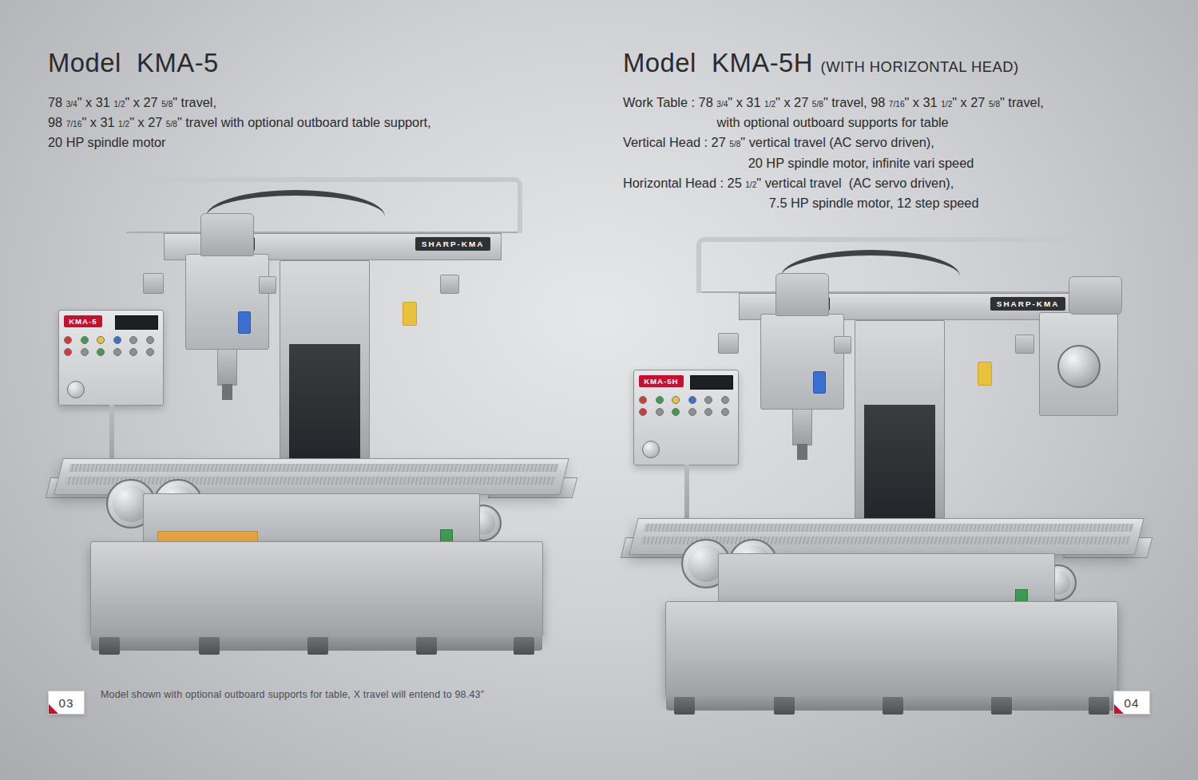Model KMA-5
78 3/4" x 31 1/2" x 27 5/8" travel,
98 7/16" x 31 1/2" x 27 5/8" travel with optional outboard table support,
20 HP spindle motor
SHARP SHARP-KMA
KMA-5
03
Model shown with optional outboard supports for table, X travel will entend to 98.43”
Model KMA-5H (with horizontal head)
Work Table : 78 3/4" x 31 1/2" x 27 5/8" travel, 98 7/16" x 31 1/2" x 27 5/8" travel,
with optional outboard supports for table
Vertical Head : 27 5/8" vertical travel (AC servo driven),
20 HP spindle motor, infinite vari speed
Horizontal Head : 25 1/2" vertical travel (AC servo driven),
7.5 HP spindle motor, 12 step speed
SHARP SHARP-KMA
KMA-5H
04